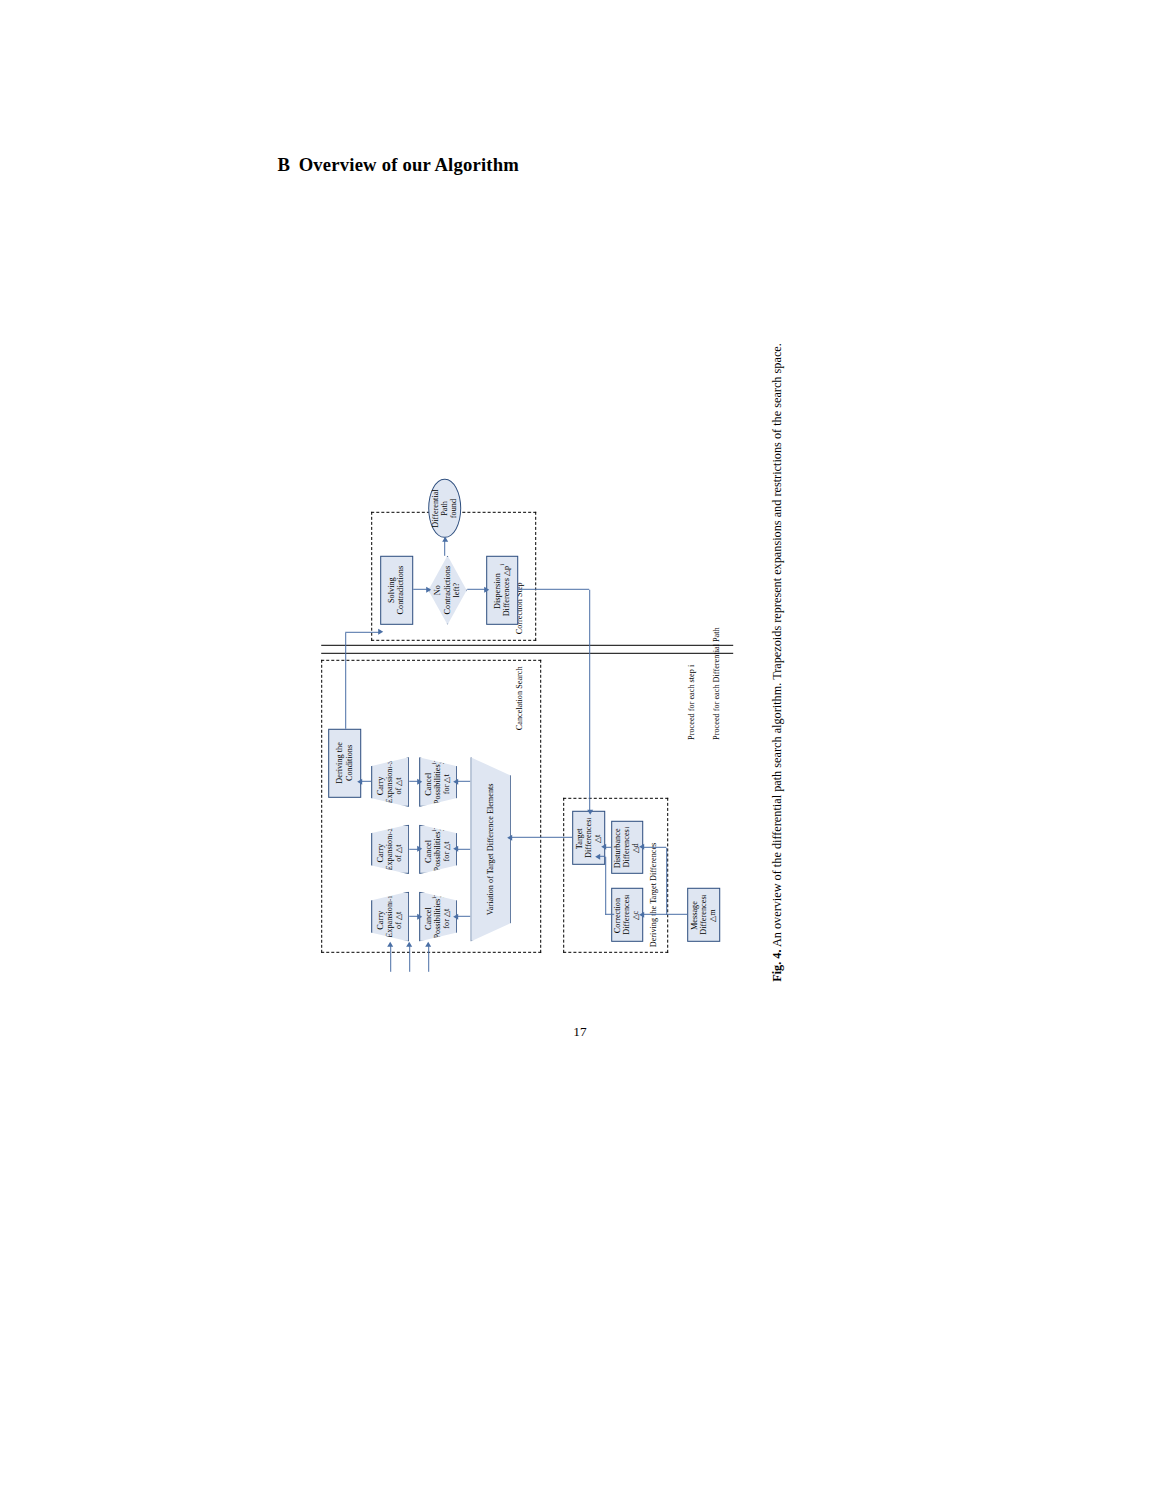BOverview of our Algorithm
Cancelation Search
Correction Step
Deriving the Target Differences
Deriving the
Conditions
Carry
Expansion
of △ti-1
Carry
Expansion
of △ti-2
Carry
Expansion
of △ti-3
Cancel
Possibilities
for △ti-1
Cancel
Possibilities
for △ti-2
Cancel
Possibilities
for △ti-3
Variation of Target Difference Elements
Solving
Contradictions
No
Contradictions
left?
Dispersion
Differences △pi
Differential Path
found
Target
Differences
△ti
Correction
Differences
△ci
Disturbance
Differences
△di
Message
Differences
△mi
Proceed for each step i
Proceed for each Differential Path
Fig. 4. An overview of the differential path search algorithm. Trapezoids represent expansions and restrictions of the search space.
17